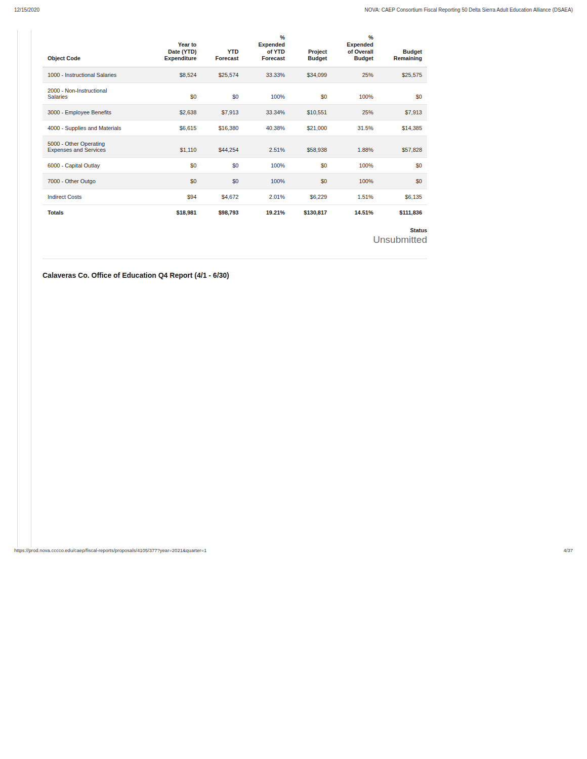12/15/2020
NOVA: CAEP Consortium Fiscal Reporting 50 Delta Sierra Adult Education Alliance (DSAEA)
| Object Code | Year to Date (YTD) Expenditure | YTD Forecast | % Expended of YTD Forecast | Project Budget | % Expended of Overall Budget | Budget Remaining |
| --- | --- | --- | --- | --- | --- | --- |
| 1000 - Instructional Salaries | $8,524 | $25,574 | 33.33% | $34,099 | 25% | $25,575 |
| 2000 - Non-Instructional Salaries | $0 | $0 | 100% | $0 | 100% | $0 |
| 3000 - Employee Benefits | $2,638 | $7,913 | 33.34% | $10,551 | 25% | $7,913 |
| 4000 - Supplies and Materials | $6,615 | $16,380 | 40.38% | $21,000 | 31.5% | $14,385 |
| 5000 - Other Operating Expenses and Services | $1,110 | $44,254 | 2.51% | $58,938 | 1.88% | $57,828 |
| 6000 - Capital Outlay | $0 | $0 | 100% | $0 | 100% | $0 |
| 7000 - Other Outgo | $0 | $0 | 100% | $0 | 100% | $0 |
| Indirect Costs | $94 | $4,672 | 2.01% | $6,229 | 1.51% | $6,135 |
| Totals | $18,981 | $98,793 | 19.21% | $130,817 | 14.51% | $111,836 |
Status
Unsubmitted
Calaveras Co. Office of Education Q4 Report (4/1 - 6/30)
https://prod.nova.cccco.edu/caep/fiscal-reports/proposals/4105/377?year=2021&quarter=1
4/37